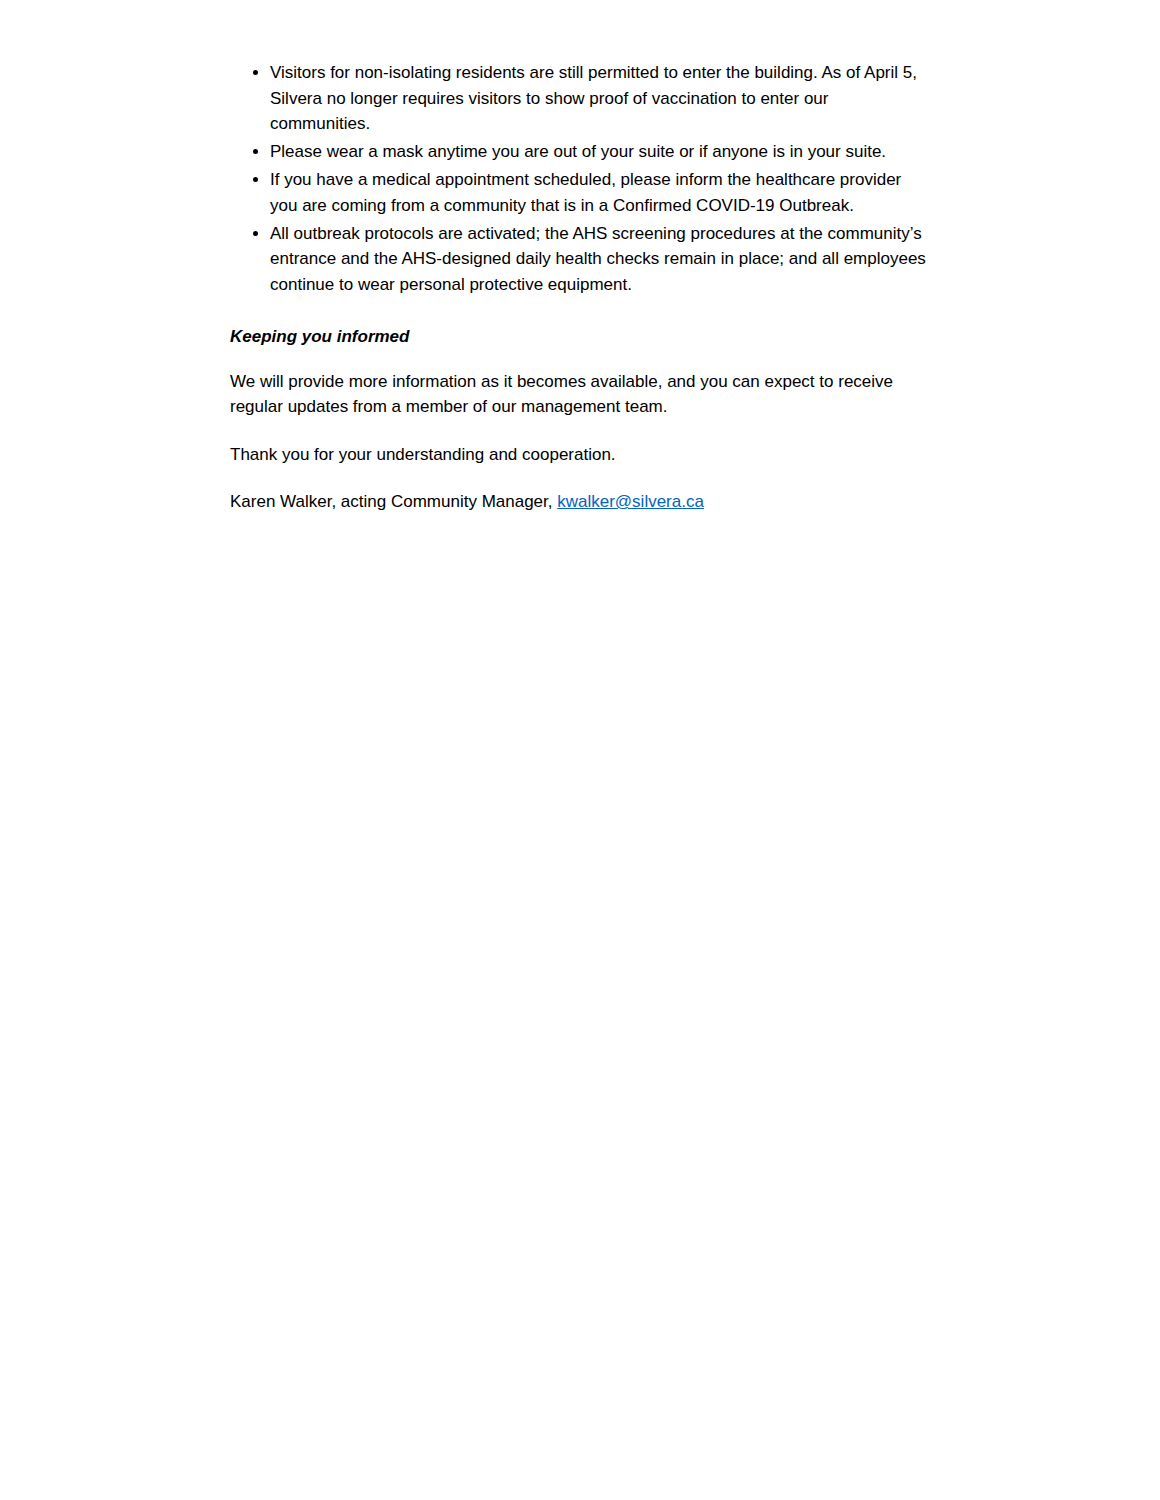Visitors for non-isolating residents are still permitted to enter the building. As of April 5, Silvera no longer requires visitors to show proof of vaccination to enter our communities.
Please wear a mask anytime you are out of your suite or if anyone is in your suite.
If you have a medical appointment scheduled, please inform the healthcare provider you are coming from a community that is in a Confirmed COVID-19 Outbreak.
All outbreak protocols are activated; the AHS screening procedures at the community’s entrance and the AHS-designed daily health checks remain in place; and all employees continue to wear personal protective equipment.
Keeping you informed
We will provide more information as it becomes available, and you can expect to receive regular updates from a member of our management team.
Thank you for your understanding and cooperation.
Karen Walker, acting Community Manager, kwalker@silvera.ca